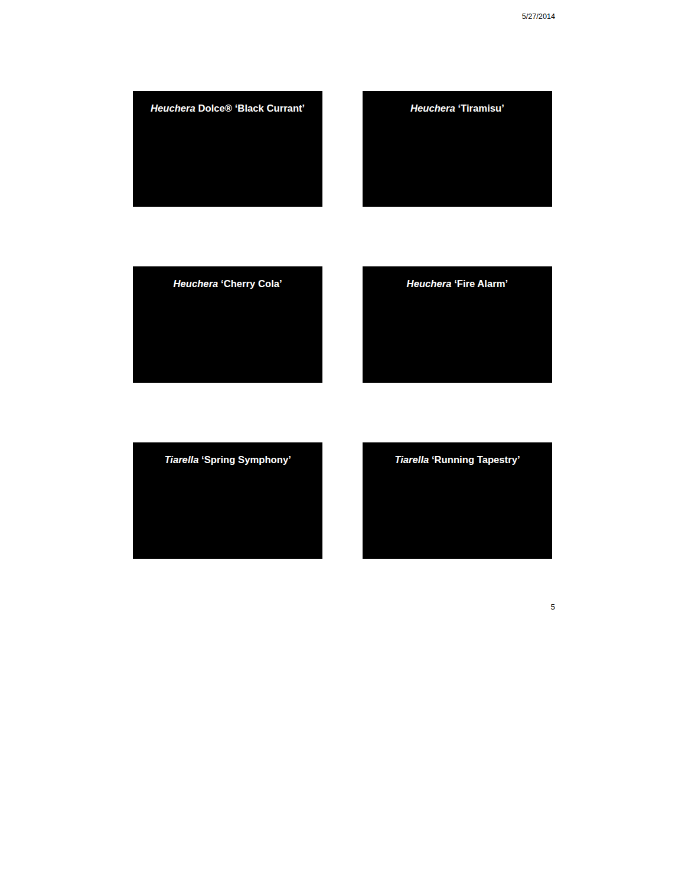5/27/2014
Heuchera Dolce® ‘Black Currant’
Heuchera ‘Tiramisu’
Heuchera ‘Cherry Cola’
Heuchera ‘Fire Alarm’
Tiarella ‘Spring Symphony’
Tiarella ‘Running Tapestry’
5